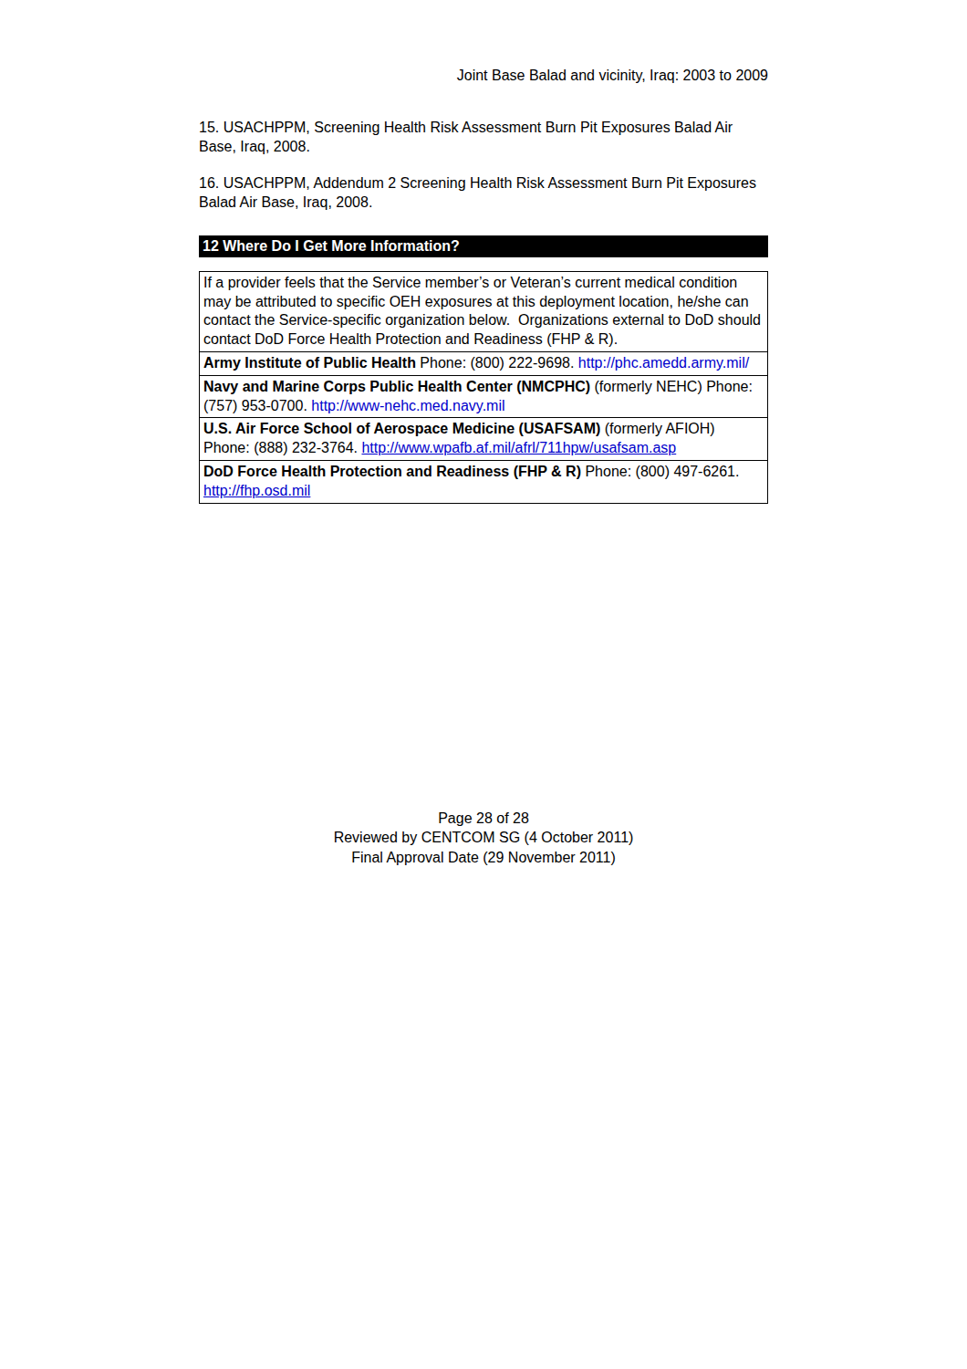Joint Base Balad and vicinity, Iraq: 2003 to 2009
15. USACHPPM, Screening Health Risk Assessment Burn Pit Exposures Balad Air Base, Iraq, 2008.
16. USACHPPM, Addendum 2 Screening Health Risk Assessment Burn Pit Exposures Balad Air Base, Iraq, 2008.
12 Where Do I Get More Information?
| If a provider feels that the Service member’s or Veteran’s current medical condition may be attributed to specific OEH exposures at this deployment location, he/she can contact the Service-specific organization below. Organizations external to DoD should contact DoD Force Health Protection and Readiness (FHP & R). |
| Army Institute of Public Health Phone: (800) 222-9698. http://phc.amedd.army.mil/ |
| Navy and Marine Corps Public Health Center (NMCPHC) (formerly NEHC) Phone: (757) 953-0700. http://www-nehc.med.navy.mil |
| U.S. Air Force School of Aerospace Medicine (USAFSAM) (formerly AFIOH) Phone: (888) 232-3764. http://www.wpafb.af.mil/afrl/711hpw/usafsam.asp |
| DoD Force Health Protection and Readiness (FHP & R) Phone: (800) 497-6261. http://fhp.osd.mil |
Page 28 of 28
Reviewed by CENTCOM SG (4 October 2011)
Final Approval Date (29 November 2011)